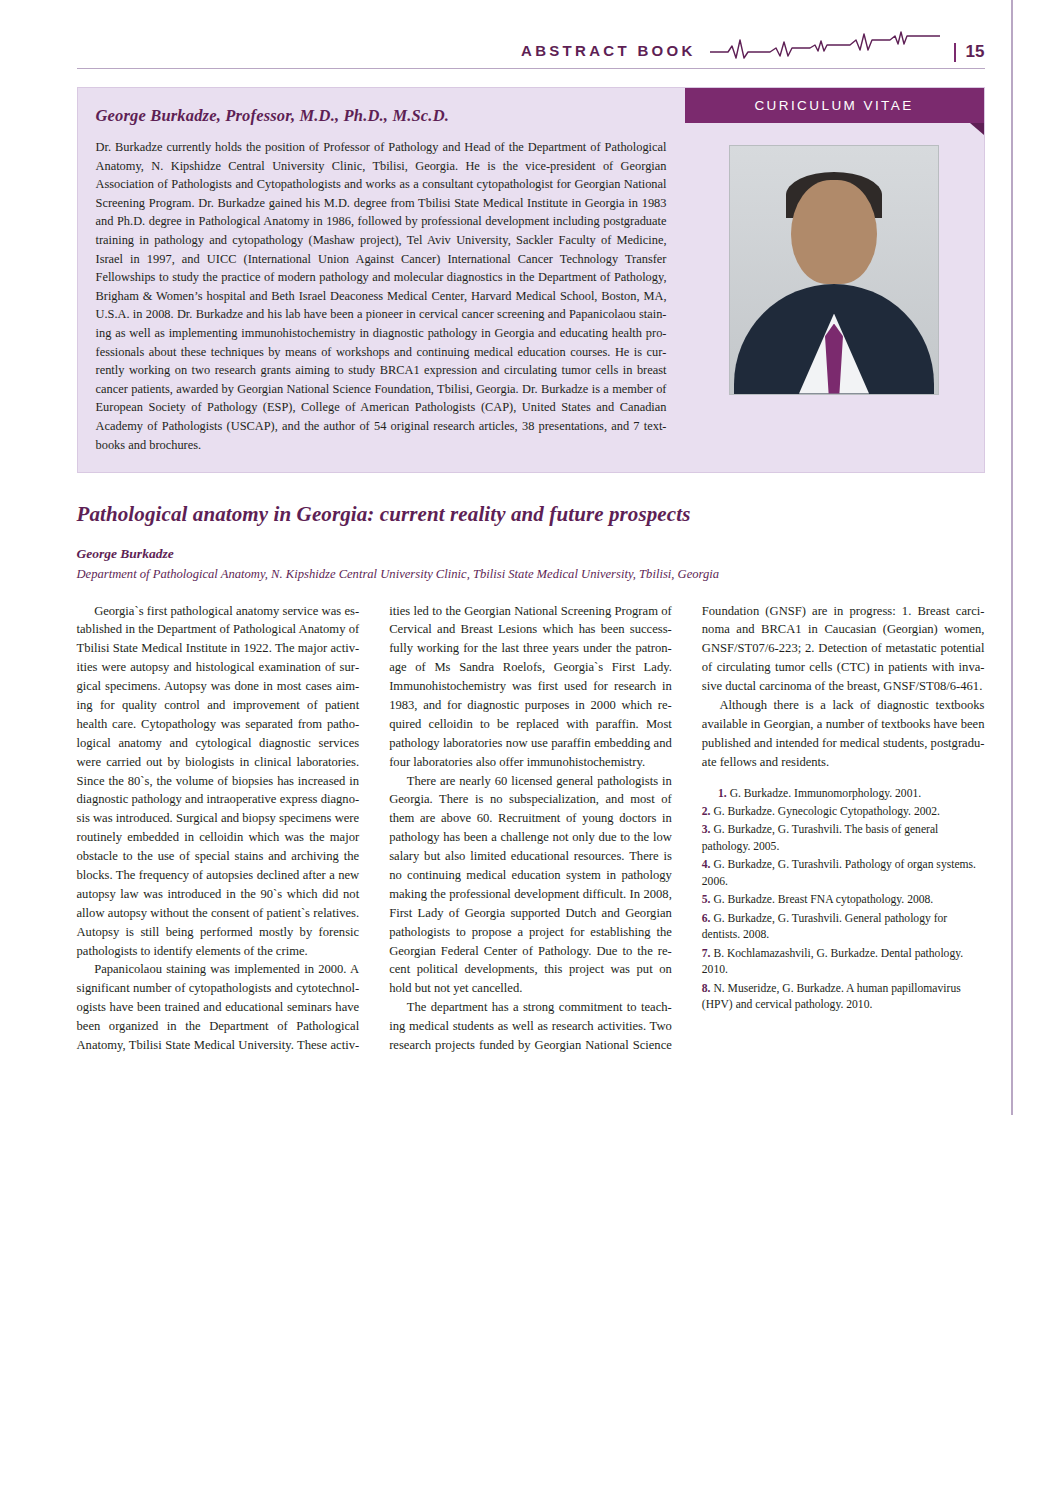Abstract Book 15
George Burkadze, Professor, M.D., Ph.D., M.Sc.D.
Dr. Burkadze currently holds the position of Professor of Pathology and Head of the Department of Pathological Anatomy, N. Kipshidze Central University Clinic, Tbilisi, Georgia. He is the vice-president of Georgian Association of Pathologists and Cytopathologists and works as a consultant cytopathologist for Georgian National Screening Program. Dr. Burkadze gained his M.D. degree from Tbilisi State Medical Institute in Georgia in 1983 and Ph.D. degree in Pathological Anatomy in 1986, followed by professional development including postgraduate training in pathology and cytopathology (Mashaw project), Tel Aviv University, Sackler Faculty of Medicine, Israel in 1997, and UICC (International Union Against Cancer) International Cancer Technology Transfer Fellowships to study the practice of modern pathology and molecular diagnostics in the Department of Pathology, Brigham & Women’s hospital and Beth Israel Deaconess Medical Center, Harvard Medical School, Boston, MA, U.S.A. in 2008. Dr. Burkadze and his lab have been a pioneer in cervical cancer screening and Papanicolaou staining as well as implementing immunohistochemistry in diagnostic pathology in Georgia and educating health professionals about these techniques by means of workshops and continuing medical education courses. He is currently working on two research grants aiming to study BRCA1 expression and circulating tumor cells in breast cancer patients, awarded by Georgian National Science Foundation, Tbilisi, Georgia. Dr. Burkadze is a member of European Society of Pathology (ESP), College of American Pathologists (CAP), United States and Canadian Academy of Pathologists (USCAP), and the author of 54 original research articles, 38 presentations, and 7 textbooks and brochures.
Curiculum Vitae
Pathological anatomy in Georgia: current reality and future prospects
George Burkadze
Department of Pathological Anatomy, N. Kipshidze Central University Clinic, Tbilisi State Medical University, Tbilisi, Georgia
Georgia`s first pathological anatomy service was established in the Department of Pathological Anatomy of Tbilisi State Medical Institute in 1922. The major activities were autopsy and histological examination of surgical specimens. Autopsy was done in most cases aiming for quality control and improvement of patient health care. Cytopathology was separated from pathological anatomy and cytological diagnostic services were carried out by biologists in clinical laboratories. Since the 80`s, the volume of biopsies has increased in diagnostic pathology and intraoperative express diagnosis was introduced. Surgical and biopsy specimens were routinely embedded in celloidin which was the major obstacle to the use of special stains and archiving the blocks. The frequency of autopsies declined after a new autopsy law was introduced in the 90`s which did not allow autopsy without the consent of patient`s relatives. Autopsy is still being performed mostly by forensic pathologists to identify elements of the crime.
Papanicolaou staining was implemented in 2000. A significant number of cytopathologists and cytotechnologists have been trained and educational seminars have been organized in the Department of Pathological Anatomy, Tbilisi State Medical University. These activities led to the Georgian National Screening Program of Cervical and Breast Lesions which has been successfully working for the last three years under the patronage of Ms Sandra Roelofs, Georgia`s First Lady. Immunohistochemistry was first used for research in 1983, and for diagnostic purposes in 2000 which required celloidin to be replaced with paraffin. Most pathology laboratories now use paraffin embedding and four laboratories also offer immunohistochemistry.
There are nearly 60 licensed general pathologists in Georgia. There is no subspecialization, and most of them are above 60. Recruitment of young doctors in pathology has been a challenge not only due to the low salary but also limited educational resources. There is no continuing medical education system in pathology making the professional development difficult. In 2008, First Lady of Georgia supported Dutch and Georgian pathologists to propose a project for establishing the Georgian Federal Center of Pathology. Due to the recent political developments, this project was put on hold but not yet cancelled.
The department has a strong commitment to teaching medical students as well as research activities. Two research projects funded by Georgian National Science Foundation (GNSF) are in progress: 1. Breast carcinoma and BRCA1 in Caucasian (Georgian) women, GNSF/ST07/6-223; 2. Detection of metastatic potential of circulating tumor cells (CTC) in patients with invasive ductal carcinoma of the breast, GNSF/ST08/6-461.
Although there is a lack of diagnostic textbooks available in Georgian, a number of textbooks have been published and intended for medical students, postgraduate fellows and residents.
1. G. Burkadze. Immunomorphology. 2001.
2. G. Burkadze. Gynecologic Cytopathology. 2002.
3. G. Burkadze, G. Turashvili. The basis of general pathology. 2005.
4. G. Burkadze, G. Turashvili. Pathology of organ systems. 2006.
5. G. Burkadze. Breast FNA cytopathology. 2008.
6. G. Burkadze, G. Turashvili. General pathology for dentists. 2008.
7. B. Kochlamazashvili, G. Burkadze. Dental pathology. 2010.
8. N. Museridze, G. Burkadze. A human papillomavirus (HPV) and cervical pathology. 2010.